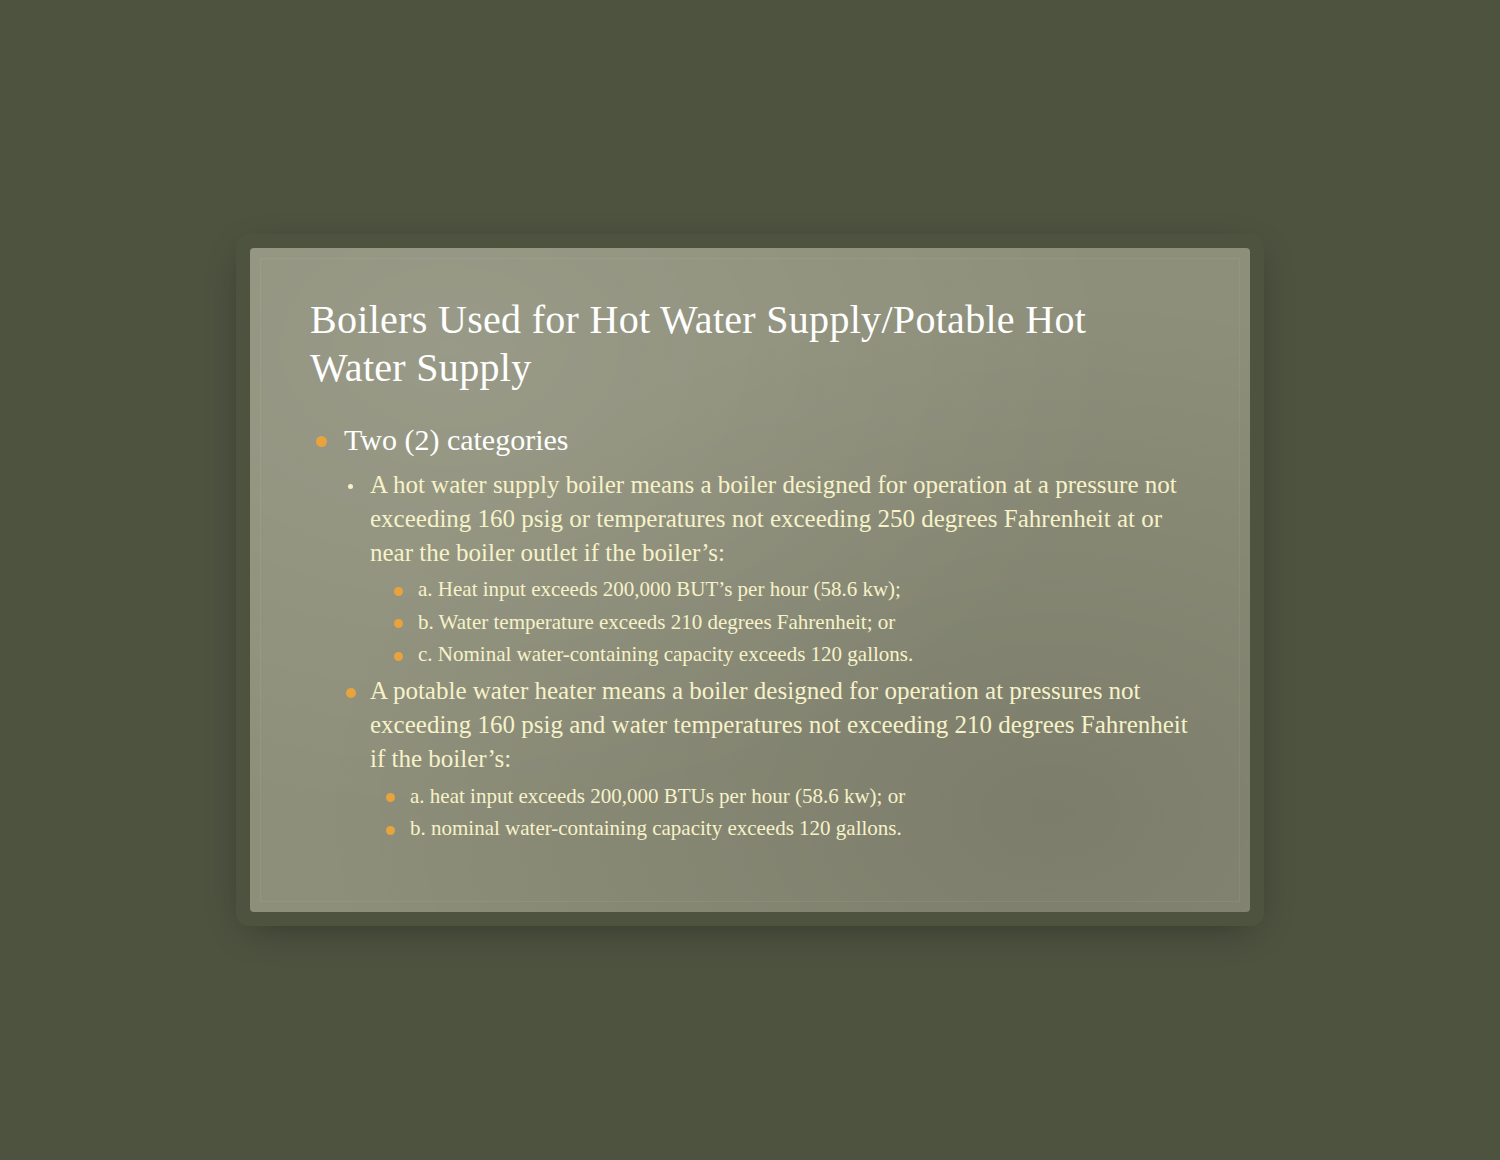Boilers Used for Hot Water Supply/Potable Hot Water Supply
Two (2) categories
A hot water supply boiler means a boiler designed for operation at a pressure not exceeding 160 psig or temperatures not exceeding 250 degrees Fahrenheit at or near the boiler outlet if the boiler’s:
a. Heat input exceeds 200,000 BUT’s per hour (58.6 kw);
b. Water temperature exceeds 210 degrees Fahrenheit; or
c. Nominal water-containing capacity exceeds 120 gallons.
A potable water heater means a boiler designed for operation at pressures not exceeding 160 psig and water temperatures not exceeding 210 degrees Fahrenheit if the boiler’s:
a. heat input exceeds 200,000 BTUs per hour (58.6 kw); or
b. nominal water-containing capacity exceeds 120 gallons.